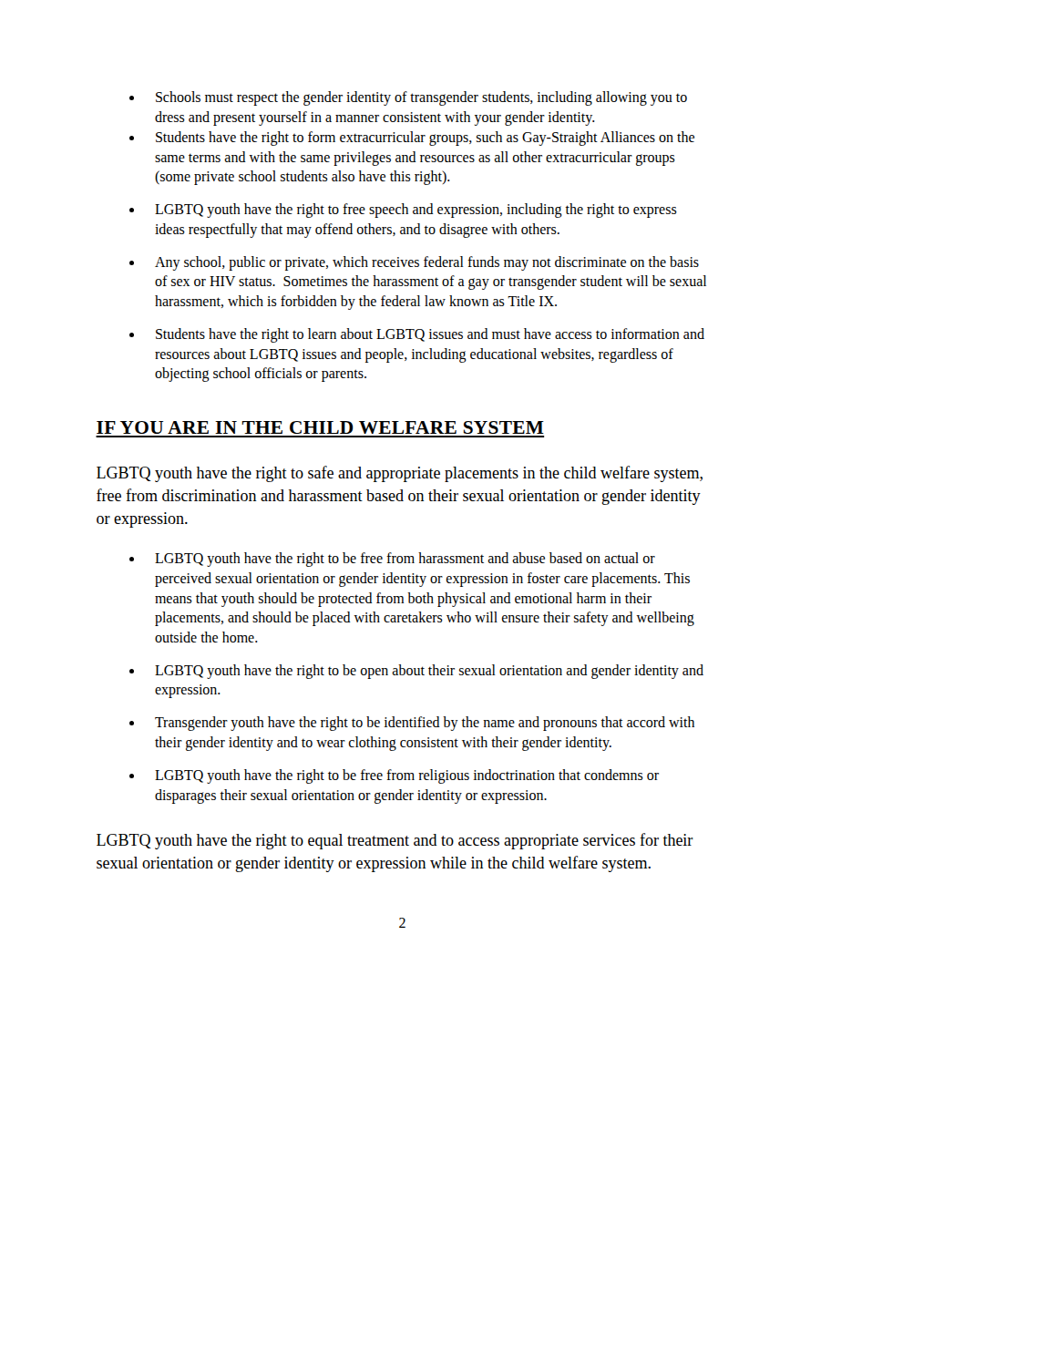Schools must respect the gender identity of transgender students, including allowing you to dress and present yourself in a manner consistent with your gender identity.
Students have the right to form extracurricular groups, such as Gay-Straight Alliances on the same terms and with the same privileges and resources as all other extracurricular groups (some private school students also have this right).
LGBTQ youth have the right to free speech and expression, including the right to express ideas respectfully that may offend others, and to disagree with others.
Any school, public or private, which receives federal funds may not discriminate on the basis of sex or HIV status. Sometimes the harassment of a gay or transgender student will be sexual harassment, which is forbidden by the federal law known as Title IX.
Students have the right to learn about LGBTQ issues and must have access to information and resources about LGBTQ issues and people, including educational websites, regardless of objecting school officials or parents.
IF YOU ARE IN THE CHILD WELFARE SYSTEM
LGBTQ youth have the right to safe and appropriate placements in the child welfare system, free from discrimination and harassment based on their sexual orientation or gender identity or expression.
LGBTQ youth have the right to be free from harassment and abuse based on actual or perceived sexual orientation or gender identity or expression in foster care placements. This means that youth should be protected from both physical and emotional harm in their placements, and should be placed with caretakers who will ensure their safety and wellbeing outside the home.
LGBTQ youth have the right to be open about their sexual orientation and gender identity and expression.
Transgender youth have the right to be identified by the name and pronouns that accord with their gender identity and to wear clothing consistent with their gender identity.
LGBTQ youth have the right to be free from religious indoctrination that condemns or disparages their sexual orientation or gender identity or expression.
LGBTQ youth have the right to equal treatment and to access appropriate services for their sexual orientation or gender identity or expression while in the child welfare system.
2